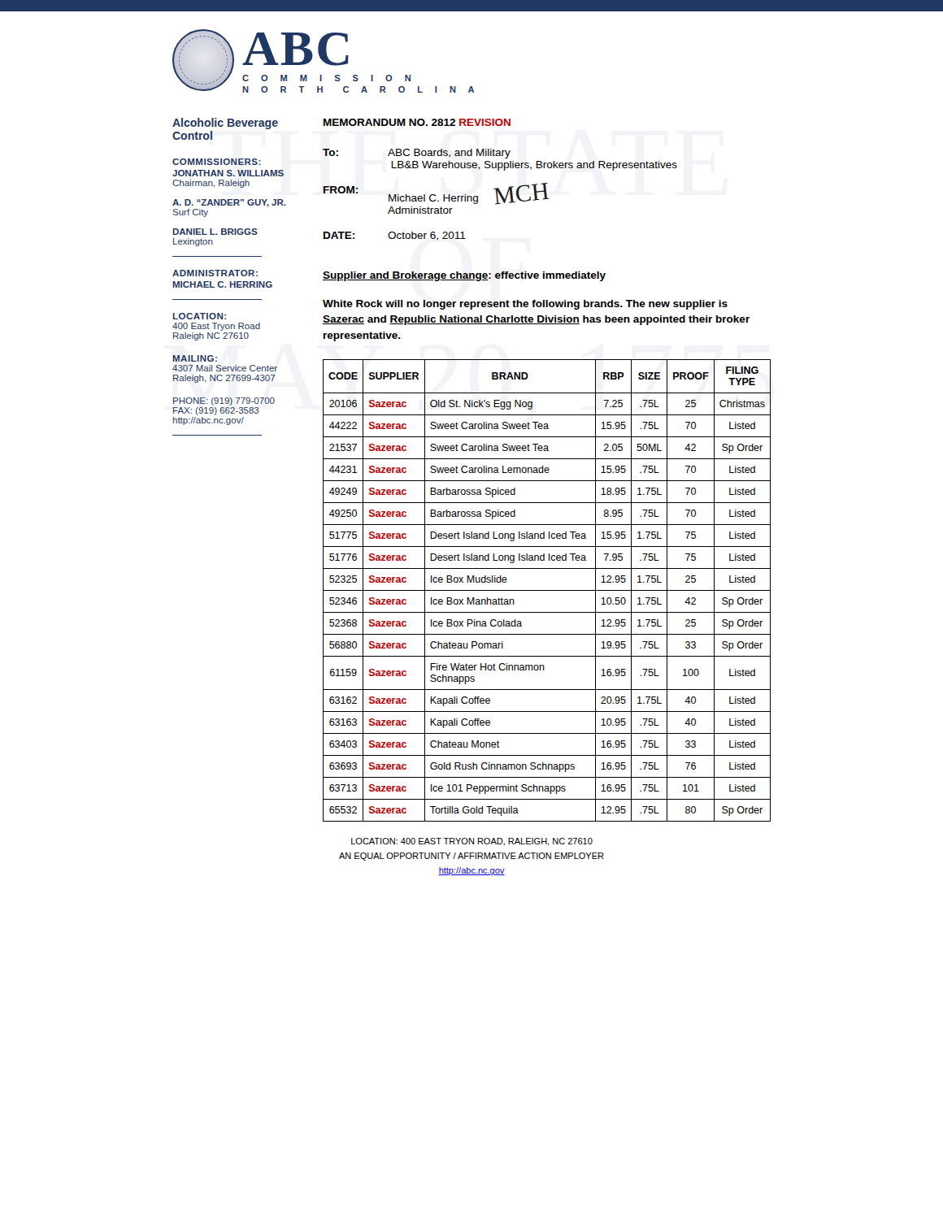THE STATE OF
MAY 20, 1775
ABC
C O M M I S S I O N
N O R T H C A R O L I N A
Alcoholic Beverage Control
COMMISSIONERS:
JONATHAN S. WILLIAMS
Chairman, Raleigh
A. D. “ZANDER” GUY, JR.
Surf City
DANIEL L. BRIGGS
Lexington
ADMINISTRATOR:
MICHAEL C. HERRING
LOCATION:
400 East Tryon Road
Raleigh NC 27610
MAILING:
4307 Mail Service Center
Raleigh, NC 27699-4307
PHONE: (919) 779-0700
FAX: (919) 662-3583
http://abc.nc.gov/
MEMORANDUM NO. 2812 REVISION
To:
ABC Boards, and Military
LB&B Warehouse, Suppliers, Brokers and Representatives
FROM:
Michael C. Herring MCH
Administrator
DATE:
October 6, 2011
Supplier and Brokerage change: effective immediately
White Rock will no longer represent the following brands. The new supplier is Sazerac and Republic National Charlotte Division has been appointed their broker representative.
| CODE | SUPPLIER | BRAND | RBP | SIZE | PROOF | FILING TYPE |
| --- | --- | --- | --- | --- | --- | --- |
| 20106 | Sazerac | Old St. Nick's Egg Nog | 7.25 | .75L | 25 | Christmas |
| 44222 | Sazerac | Sweet Carolina Sweet Tea | 15.95 | .75L | 70 | Listed |
| 21537 | Sazerac | Sweet Carolina Sweet Tea | 2.05 | 50ML | 42 | Sp Order |
| 44231 | Sazerac | Sweet Carolina Lemonade | 15.95 | .75L | 70 | Listed |
| 49249 | Sazerac | Barbarossa Spiced | 18.95 | 1.75L | 70 | Listed |
| 49250 | Sazerac | Barbarossa Spiced | 8.95 | .75L | 70 | Listed |
| 51775 | Sazerac | Desert Island Long Island Iced Tea | 15.95 | 1.75L | 75 | Listed |
| 51776 | Sazerac | Desert Island Long Island Iced Tea | 7.95 | .75L | 75 | Listed |
| 52325 | Sazerac | Ice Box Mudslide | 12.95 | 1.75L | 25 | Listed |
| 52346 | Sazerac | Ice Box Manhattan | 10.50 | 1.75L | 42 | Sp Order |
| 52368 | Sazerac | Ice Box Pina Colada | 12.95 | 1.75L | 25 | Sp Order |
| 56880 | Sazerac | Chateau Pomari | 19.95 | .75L | 33 | Sp Order |
| 61159 | Sazerac | Fire Water Hot Cinnamon Schnapps | 16.95 | .75L | 100 | Listed |
| 63162 | Sazerac | Kapali Coffee | 20.95 | 1.75L | 40 | Listed |
| 63163 | Sazerac | Kapali Coffee | 10.95 | .75L | 40 | Listed |
| 63403 | Sazerac | Chateau Monet | 16.95 | .75L | 33 | Listed |
| 63693 | Sazerac | Gold Rush Cinnamon Schnapps | 16.95 | .75L | 76 | Listed |
| 63713 | Sazerac | Ice 101 Peppermint Schnapps | 16.95 | .75L | 101 | Listed |
| 65532 | Sazerac | Tortilla Gold Tequila | 12.95 | .75L | 80 | Sp Order |
LOCATION: 400 EAST TRYON ROAD, RALEIGH, NC 27610
AN EQUAL OPPORTUNITY / AFFIRMATIVE ACTION EMPLOYER
http://abc.nc.gov